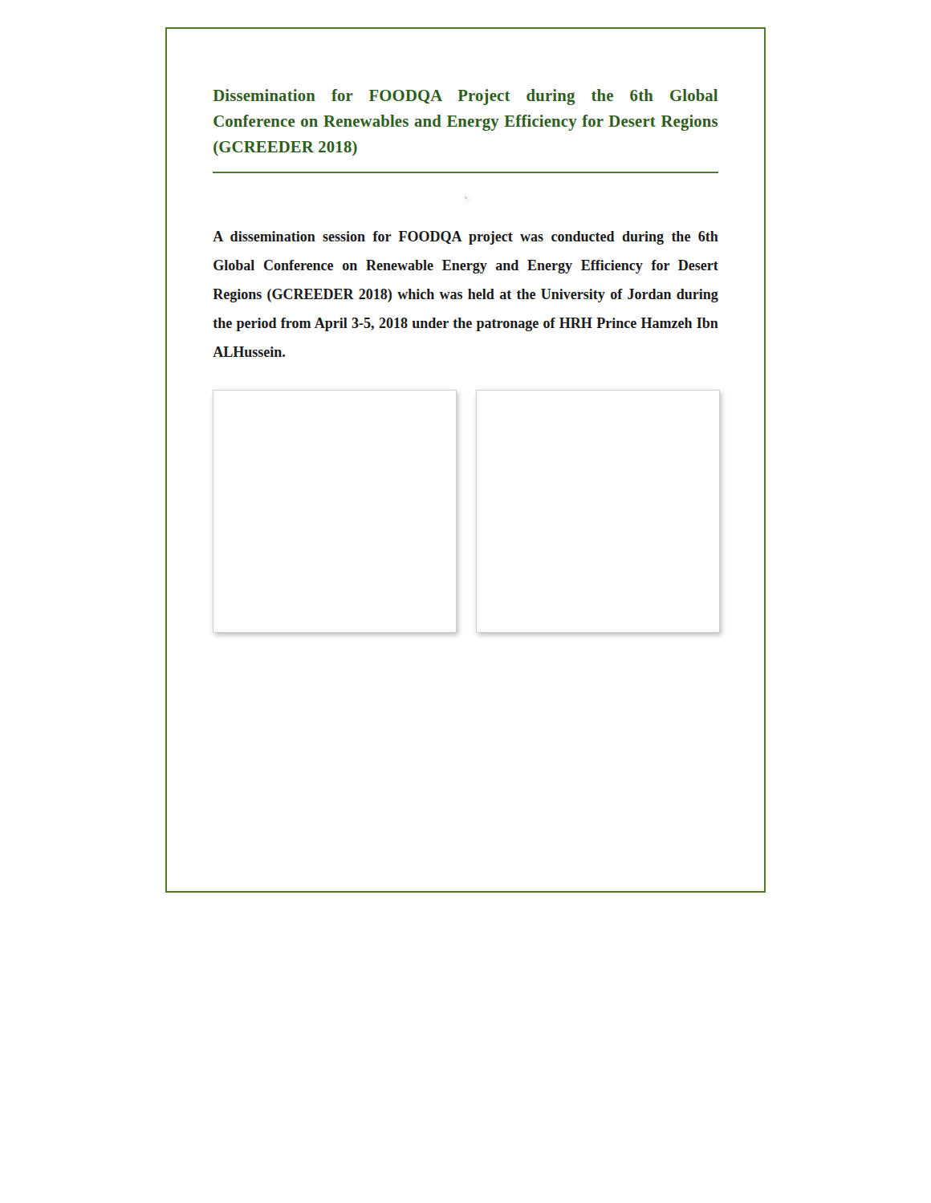Dissemination for FOODQA Project during the 6th Global Conference on Renewables and Energy Efficiency for Desert Regions (GCREEDER 2018)
A dissemination session for FOODQA project was conducted during the 6th Global Conference on Renewable Energy and Energy Efficiency for Desert Regions (GCREEDER 2018) which was held at the University of Jordan during the period from April 3-5, 2018 under the patronage of HRH Prince Hamzeh Ibn ALHussein.